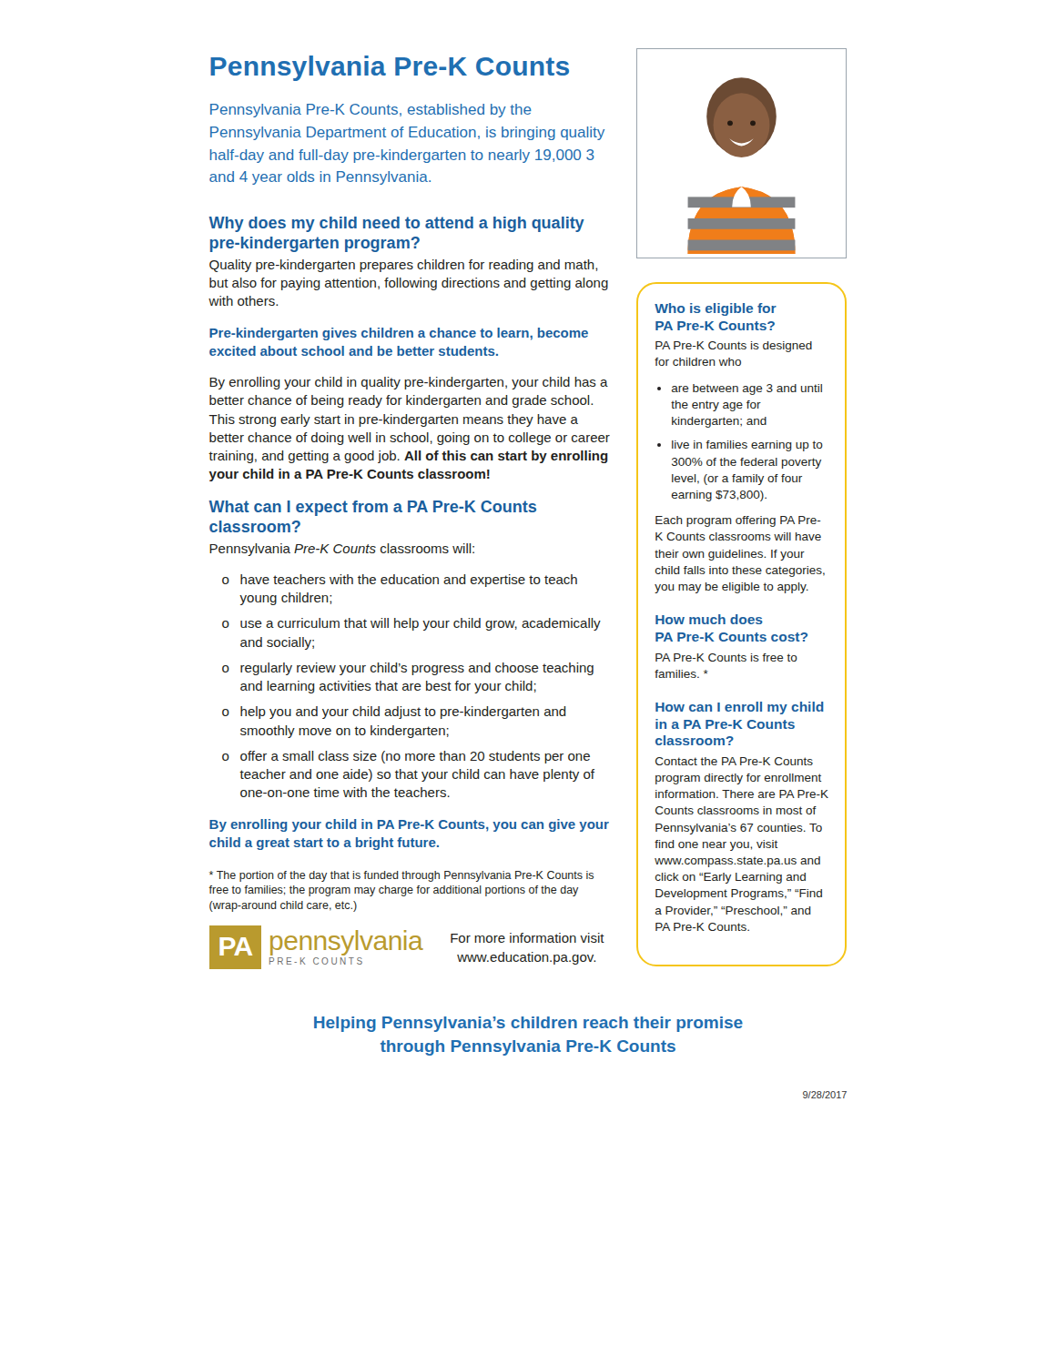Pennsylvania Pre-K Counts
Pennsylvania Pre-K Counts, established by the Pennsylvania Department of Education, is bringing quality half-day and full-day pre-kindergarten to nearly 19,000 3 and 4 year olds in Pennsylvania.
Why does my child need to attend a high quality pre-kindergarten program?
Quality pre-kindergarten prepares children for reading and math, but also for paying attention, following directions and getting along with others.
Pre-kindergarten gives children a chance to learn, become excited about school and be better students.
By enrolling your child in quality pre-kindergarten, your child has a better chance of being ready for kindergarten and grade school. This strong early start in pre-kindergarten means they have a better chance of doing well in school, going on to college or career training, and getting a good job. All of this can start by enrolling your child in a PA Pre-K Counts classroom!
What can I expect from a PA Pre-K Counts classroom?
Pennsylvania Pre-K Counts classrooms will:
have teachers with the education and expertise to teach young children;
use a curriculum that will help your child grow, academically and socially;
regularly review your child’s progress and choose teaching and learning activities that are best for your child;
help you and your child adjust to pre-kindergarten and smoothly move on to kindergarten;
offer a small class size (no more than 20 students per one teacher and one aide) so that your child can have plenty of one-on-one time with the teachers.
By enrolling your child in PA Pre-K Counts, you can give your child a great start to a bright future.
* The portion of the day that is funded through Pennsylvania Pre-K Counts is free to families; the program may charge for additional portions of the day (wrap-around child care, etc.)
PA
pennsylvania
PRE-K COUNTS
For more information visit
www.education.pa.gov.
Who is eligible for
PA Pre-K Counts?
PA Pre-K Counts is designed for children who
are between age 3 and until the entry age for kindergarten; and
live in families earning up to 300% of the federal poverty level, (or a family of four earning $73,800).
Each program offering PA Pre-K Counts classrooms will have their own guidelines. If your child falls into these categories, you may be eligible to apply.
How much does
PA Pre-K Counts cost?
PA Pre-K Counts is free to families. *
How can I enroll my child in a PA Pre-K Counts classroom?
Contact the PA Pre-K Counts program directly for enrollment information. There are PA Pre-K Counts classrooms in most of Pennsylvania’s 67 counties. To find one near you, visit www.compass.state.pa.us and click on “Early Learning and Development Programs,” “Find a Provider,” “Preschool,” and PA Pre-K Counts.
Helping Pennsylvania’s children reach their promise
through Pennsylvania Pre-K Counts
9/28/2017